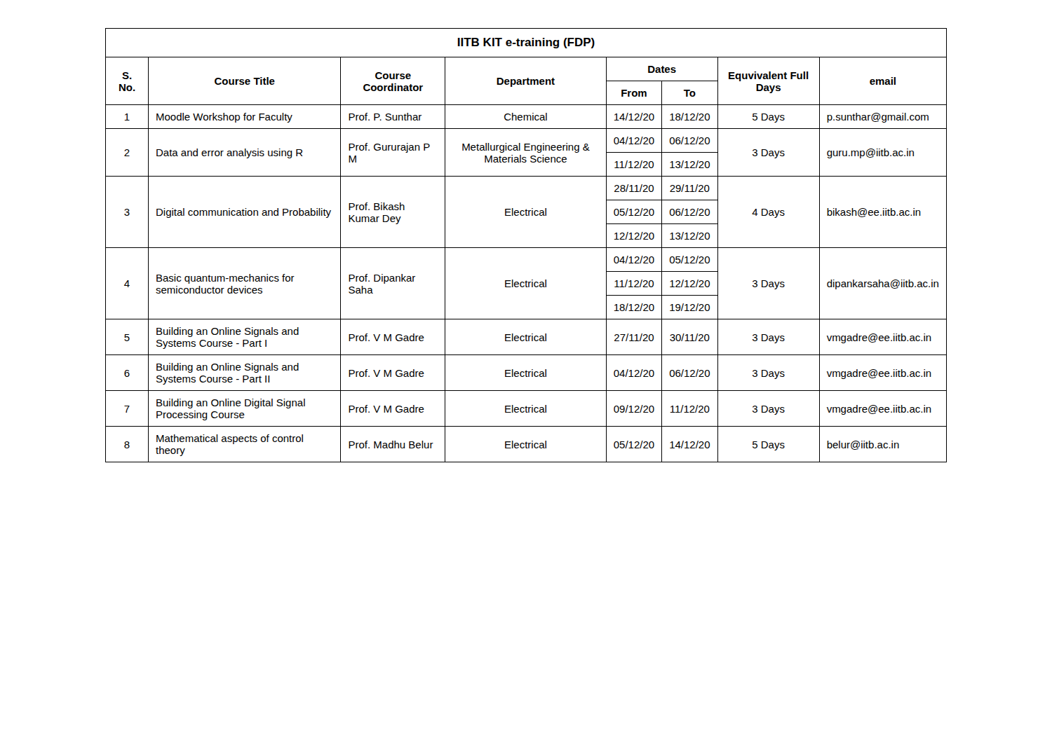IITB KIT e-training (FDP)
| S. No. | Course Title | Course Coordinator | Department | Dates | Equvivalent Full Days | email |
| --- | --- | --- | --- | --- | --- | --- |
| From | To |
| 1 | Moodle Workshop for Faculty | Prof. P. Sunthar | Chemical | 14/12/20 | 18/12/20 | 5 Days | p.sunthar@gmail.com |
| 2 | Data and error analysis using R | Prof. Gururajan P M | Metallurgical Engineering & Materials Science | 04/12/20 | 06/12/20 | 3 Days | guru.mp@iitb.ac.in |
| 11/12/20 | 13/12/20 |
| 3 | Digital communication and Probability | Prof. Bikash Kumar Dey | Electrical | 28/11/20 | 29/11/20 | 4 Days | bikash@ee.iitb.ac.in |
| 05/12/20 | 06/12/20 |
| 12/12/20 | 13/12/20 |
| 4 | Basic quantum-mechanics for semiconductor devices | Prof. Dipankar Saha | Electrical | 04/12/20 | 05/12/20 | 3 Days | dipankarsaha@iitb.ac.in |
| 11/12/20 | 12/12/20 |
| 18/12/20 | 19/12/20 |
| 5 | Building an Online Signals and Systems Course - Part I | Prof. V M Gadre | Electrical | 27/11/20 | 30/11/20 | 3 Days | vmgadre@ee.iitb.ac.in |
| 6 | Building an Online Signals and Systems Course - Part II | Prof. V M Gadre | Electrical | 04/12/20 | 06/12/20 | 3 Days | vmgadre@ee.iitb.ac.in |
| 7 | Building an Online Digital Signal Processing Course | Prof. V M Gadre | Electrical | 09/12/20 | 11/12/20 | 3 Days | vmgadre@ee.iitb.ac.in |
| 8 | Mathematical aspects of control theory | Prof. Madhu Belur | Electrical | 05/12/20 | 14/12/20 | 5 Days | belur@iitb.ac.in |